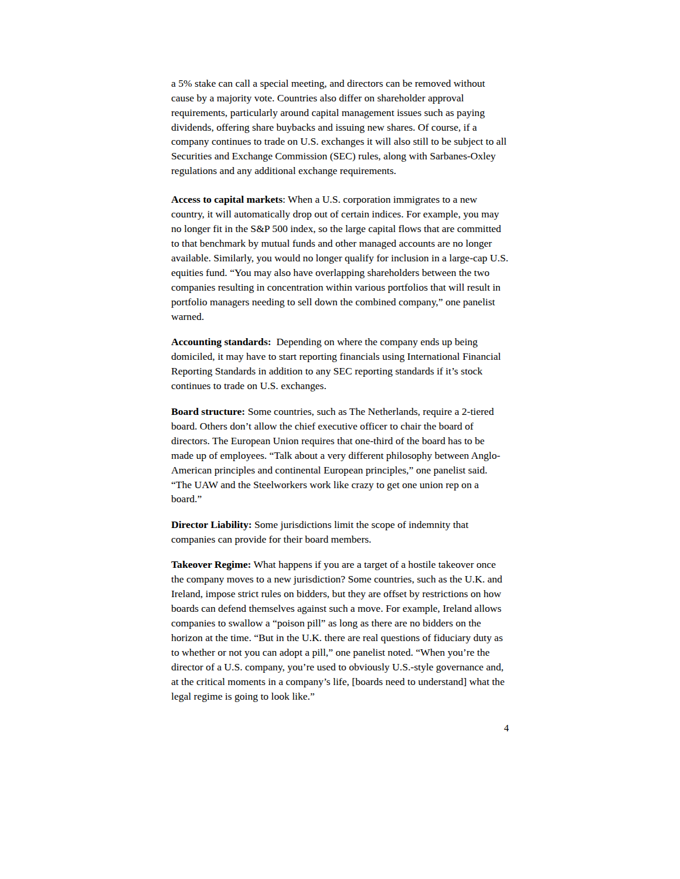a 5% stake can call a special meeting, and directors can be removed without cause by a majority vote. Countries also differ on shareholder approval requirements, particularly around capital management issues such as paying dividends, offering share buybacks and issuing new shares. Of course, if a company continues to trade on U.S. exchanges it will also still to be subject to all Securities and Exchange Commission (SEC) rules, along with Sarbanes-Oxley regulations and any additional exchange requirements.
Access to capital markets: When a U.S. corporation immigrates to a new country, it will automatically drop out of certain indices. For example, you may no longer fit in the S&P 500 index, so the large capital flows that are committed to that benchmark by mutual funds and other managed accounts are no longer available. Similarly, you would no longer qualify for inclusion in a large-cap U.S. equities fund. “You may also have overlapping shareholders between the two companies resulting in concentration within various portfolios that will result in portfolio managers needing to sell down the combined company,” one panelist warned.
Accounting standards: Depending on where the company ends up being domiciled, it may have to start reporting financials using International Financial Reporting Standards in addition to any SEC reporting standards if it’s stock continues to trade on U.S. exchanges.
Board structure: Some countries, such as The Netherlands, require a 2-tiered board. Others don’t allow the chief executive officer to chair the board of directors. The European Union requires that one-third of the board has to be made up of employees. “Talk about a very different philosophy between Anglo-American principles and continental European principles,” one panelist said. “The UAW and the Steelworkers work like crazy to get one union rep on a board.”
Director Liability: Some jurisdictions limit the scope of indemnity that companies can provide for their board members.
Takeover Regime: What happens if you are a target of a hostile takeover once the company moves to a new jurisdiction? Some countries, such as the U.K. and Ireland, impose strict rules on bidders, but they are offset by restrictions on how boards can defend themselves against such a move. For example, Ireland allows companies to swallow a “poison pill” as long as there are no bidders on the horizon at the time. “But in the U.K. there are real questions of fiduciary duty as to whether or not you can adopt a pill,” one panelist noted. “When you’re the director of a U.S. company, you’re used to obviously U.S.-style governance and, at the critical moments in a company’s life, [boards need to understand] what the legal regime is going to look like.”
4